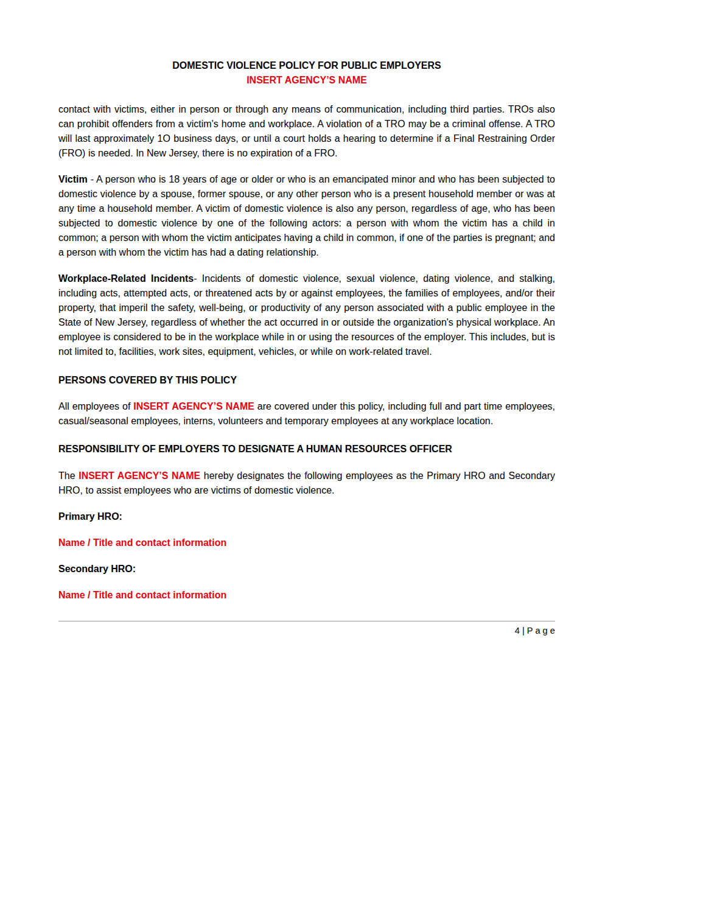DOMESTIC VIOLENCE POLICY FOR PUBLIC EMPLOYERS
INSERT AGENCY’S NAME
contact with victims, either in person or through any means of communication, including third parties. TROs also can prohibit offenders from a victim's home and workplace. A violation of a TRO may be a criminal offense. A TRO will last approximately 1O business days, or until a court holds a hearing to determine if a Final Restraining Order (FRO) is needed. In New Jersey, there is no expiration of a FRO.
Victim - A person who is 18 years of age or older or who is an emancipated minor and who has been subjected to domestic violence by a spouse, former spouse, or any other person who is a present household member or was at any time a household member. A victim of domestic violence is also any person, regardless of age, who has been subjected to domestic violence by one of the following actors: a person with whom the victim has a child in common; a person with whom the victim anticipates having a child in common, if one of the parties is pregnant; and a person with whom the victim has had a dating relationship.
Workplace-Related Incidents- Incidents of domestic violence, sexual violence, dating violence, and stalking, including acts, attempted acts, or threatened acts by or against employees, the families of employees, and/or their property, that imperil the safety, well-being, or productivity of any person associated with a public employee in the State of New Jersey, regardless of whether the act occurred in or outside the organization's physical workplace. An employee is considered to be in the workplace while in or using the resources of the employer. This includes, but is not limited to, facilities, work sites, equipment, vehicles, or while on work-related travel.
PERSONS COVERED BY THIS POLICY
All employees of INSERT AGENCY’S NAME are covered under this policy, including full and part time employees, casual/seasonal employees, interns, volunteers and temporary employees at any workplace location.
RESPONSIBILITY OF EMPLOYERS TO DESIGNATE A HUMAN RESOURCES OFFICER
The INSERT AGENCY’S NAME hereby designates the following employees as the Primary HRO and Secondary HRO, to assist employees who are victims of domestic violence.
Primary HRO:
Name / Title and contact information
Secondary HRO:
Name / Title and contact information
4 | P a g e